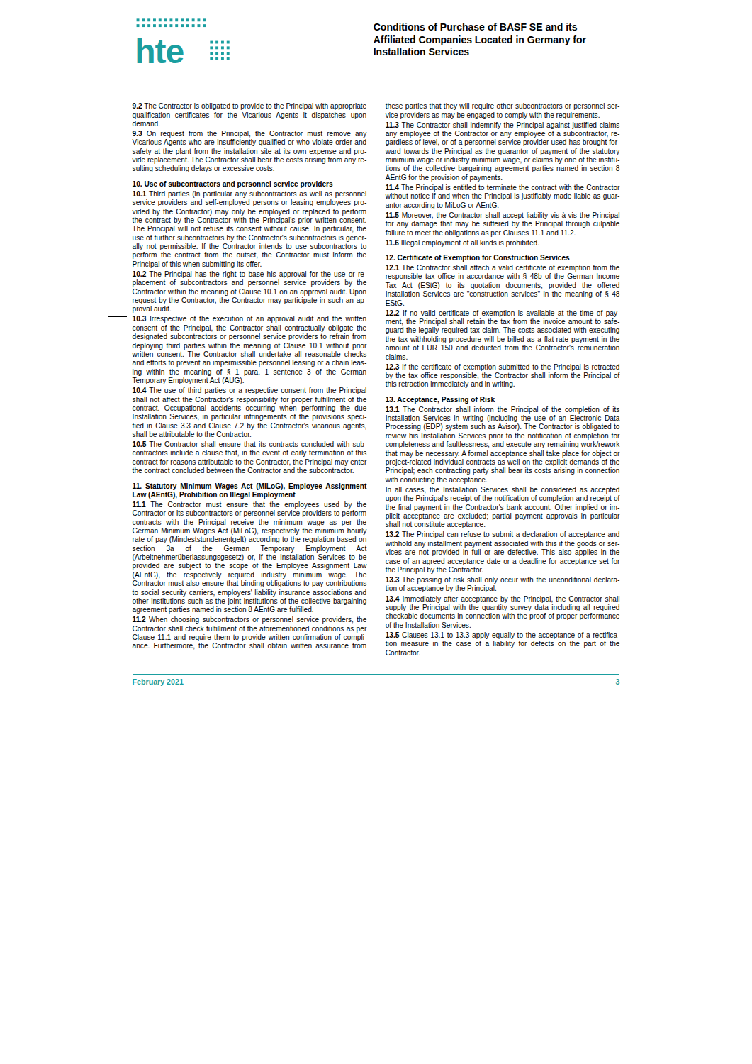hte
Conditions of Purchase of BASF SE and its Affiliated Companies Located in Germany for Installation Services
9.2 The Contractor is obligated to provide to the Principal with appropriate qualification certificates for the Vicarious Agents it dispatches upon demand.
9.3 On request from the Principal, the Contractor must remove any Vicarious Agents who are insufficiently qualified or who violate order and safety at the plant from the installation site at its own expense and provide replacement. The Contractor shall bear the costs arising from any resulting scheduling delays or excessive costs.
10. Use of subcontractors and personnel service providers
10.1 Third parties (in particular any subcontractors as well as personnel service providers and self-employed persons or leasing employees provided by the Contractor) may only be employed or replaced to perform the contract by the Contractor with the Principal's prior written consent. The Principal will not refuse its consent without cause. In particular, the use of further subcontractors by the Contractor's subcontractors is generally not permissible. If the Contractor intends to use subcontractors to perform the contract from the outset, the Contractor must inform the Principal of this when submitting its offer.
10.2 The Principal has the right to base his approval for the use or replacement of subcontractors and personnel service providers by the Contractor within the meaning of Clause 10.1 on an approval audit. Upon request by the Contractor, the Contractor may participate in such an approval audit.
10.3 Irrespective of the execution of an approval audit and the written consent of the Principal, the Contractor shall contractually obligate the designated subcontractors or personnel service providers to refrain from deploying third parties within the meaning of Clause 10.1 without prior written consent. The Contractor shall undertake all reasonable checks and efforts to prevent an impermissible personnel leasing or a chain leasing within the meaning of § 1 para. 1 sentence 3 of the German Temporary Employment Act (AÜG).
10.4 The use of third parties or a respective consent from the Principal shall not affect the Contractor's responsibility for proper fulfillment of the contract. Occupational accidents occurring when performing the due Installation Services, in particular infringements of the provisions specified in Clause 3.3 and Clause 7.2 by the Contractor's vicarious agents, shall be attributable to the Contractor.
10.5 The Contractor shall ensure that its contracts concluded with subcontractors include a clause that, in the event of early termination of this contract for reasons attributable to the Contractor, the Principal may enter the contract concluded between the Contractor and the subcontractor.
11. Statutory Minimum Wages Act (MiLoG), Employee Assignment Law (AEntG), Prohibition on Illegal Employment
11.1 The Contractor must ensure that the employees used by the Contractor or its subcontractors or personnel service providers to perform contracts with the Principal receive the minimum wage as per the German Minimum Wages Act (MiLoG), respectively the minimum hourly rate of pay (Mindeststundenentgelt) according to the regulation based on section 3a of the German Temporary Employment Act (Arbeitnehmerüberlassungsgesetz) or, if the Installation Services to be provided are subject to the scope of the Employee Assignment Law (AEntG), the respectively required industry minimum wage. The Contractor must also ensure that binding obligations to pay contributions to social security carriers, employers' liability insurance associations and other institutions such as the joint institutions of the collective bargaining agreement parties named in section 8 AEntG are fulfilled.
11.2 When choosing subcontractors or personnel service providers, the Contractor shall check fulfillment of the aforementioned conditions as per Clause 11.1 and require them to provide written confirmation of compliance. Furthermore, the Contractor shall obtain written assurance from these parties that they will require other subcontractors or personnel service providers as may be engaged to comply with the requirements.
11.3 The Contractor shall indemnify the Principal against justified claims any employee of the Contractor or any employee of a subcontractor, regardless of level, or of a personnel service provider used has brought forward towards the Principal as the guarantor of payment of the statutory minimum wage or industry minimum wage, or claims by one of the institutions of the collective bargaining agreement parties named in section 8 AEntG for the provision of payments.
11.4 The Principal is entitled to terminate the contract with the Contractor without notice if and when the Principal is justifiably made liable as guarantor according to MiLoG or AEntG.
11.5 Moreover, the Contractor shall accept liability vis-à-vis the Principal for any damage that may be suffered by the Principal through culpable failure to meet the obligations as per Clauses 11.1 and 11.2.
11.6 Illegal employment of all kinds is prohibited.
12. Certificate of Exemption for Construction Services
12.1 The Contractor shall attach a valid certificate of exemption from the responsible tax office in accordance with § 48b of the German Income Tax Act (EStG) to its quotation documents, provided the offered Installation Services are "construction services" in the meaning of § 48 EStG.
12.2 If no valid certificate of exemption is available at the time of payment, the Principal shall retain the tax from the invoice amount to safeguard the legally required tax claim. The costs associated with executing the tax withholding procedure will be billed as a flat-rate payment in the amount of EUR 150 and deducted from the Contractor's remuneration claims.
12.3 If the certificate of exemption submitted to the Principal is retracted by the tax office responsible, the Contractor shall inform the Principal of this retraction immediately and in writing.
13. Acceptance, Passing of Risk
13.1 The Contractor shall inform the Principal of the completion of its Installation Services in writing (including the use of an Electronic Data Processing (EDP) system such as Avisor). The Contractor is obligated to review his Installation Services prior to the notification of completion for completeness and faultlessness, and execute any remaining work/rework that may be necessary. A formal acceptance shall take place for object or project-related individual contracts as well on the explicit demands of the Principal; each contracting party shall bear its costs arising in connection with conducting the acceptance.
In all cases, the Installation Services shall be considered as accepted upon the Principal's receipt of the notification of completion and receipt of the final payment in the Contractor's bank account. Other implied or implicit acceptance are excluded; partial payment approvals in particular shall not constitute acceptance.
13.2 The Principal can refuse to submit a declaration of acceptance and withhold any installment payment associated with this if the goods or services are not provided in full or are defective. This also applies in the case of an agreed acceptance date or a deadline for acceptance set for the Principal by the Contractor.
13.3 The passing of risk shall only occur with the unconditional declaration of acceptance by the Principal.
13.4 Immediately after acceptance by the Principal, the Contractor shall supply the Principal with the quantity survey data including all required checkable documents in connection with the proof of proper performance of the Installation Services.
13.5 Clauses 13.1 to 13.3 apply equally to the acceptance of a rectification measure in the case of a liability for defects on the part of the Contractor.
February 2021
3